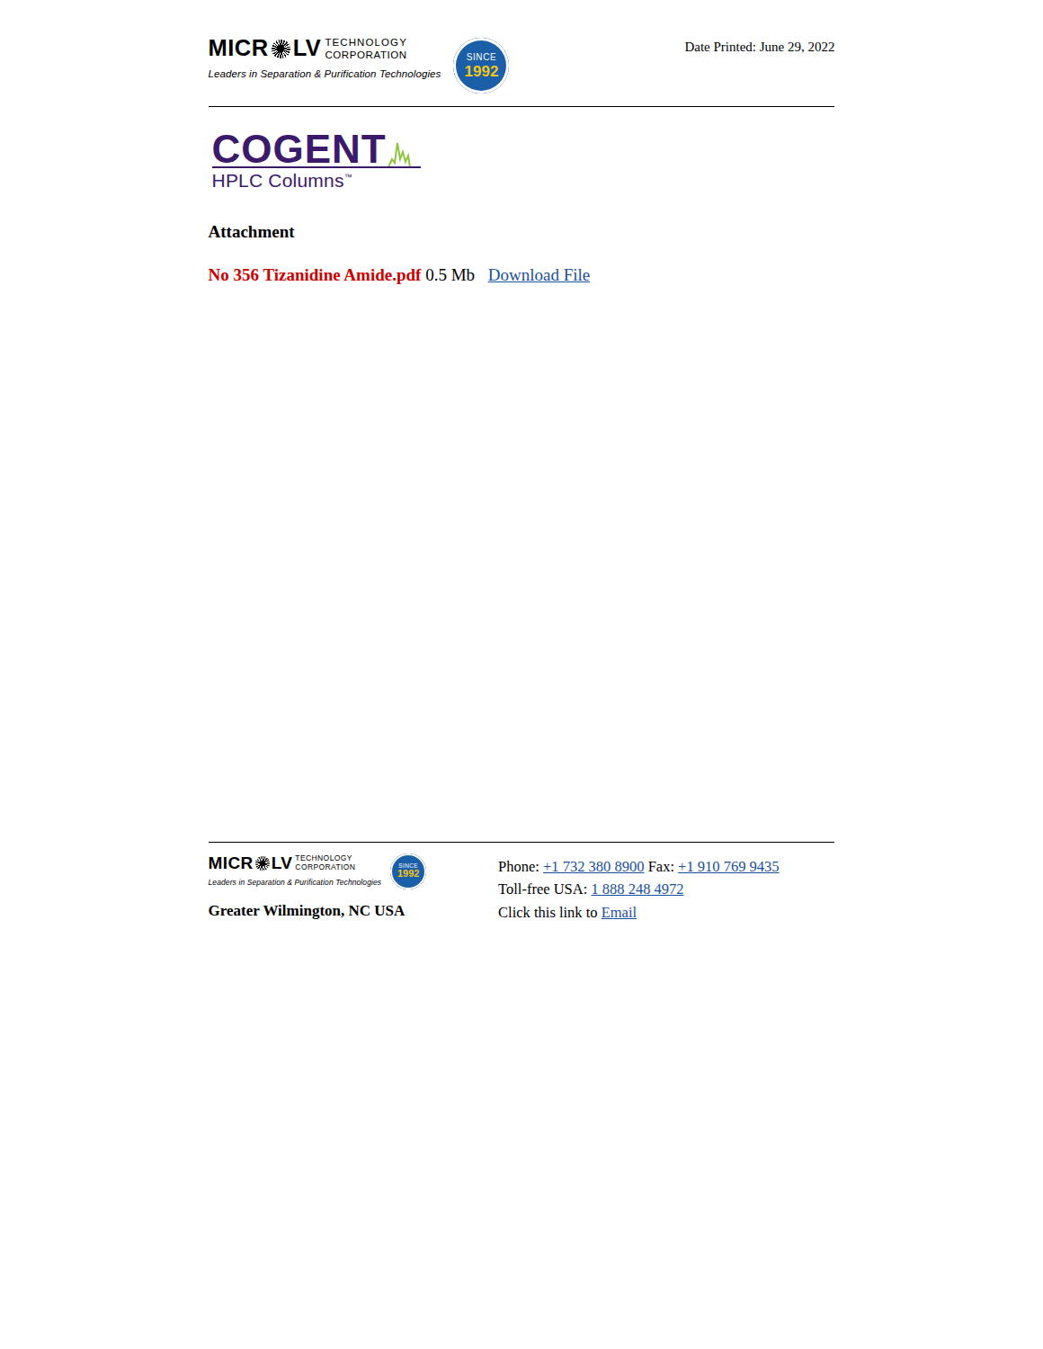MICR LV TECHNOLOGY
CORPORATION
Leaders in Separation & Purification Technologies
SINCE 1992
Date Printed: June 29, 2022
COGENT
HPLC Columns™
Attachment
No 356 Tizanidine Amide.pdf 0.5 Mb Download File
MICR LV TECHNOLOGY
CORPORATION
Leaders in Separation & Purification Technologies
SINCE 1992
Greater Wilmington, NC USA
Phone: +1 732 380 8900 Fax: +1 910 769 9435
Toll-free USA: 1 888 248 4972
Click this link to Email